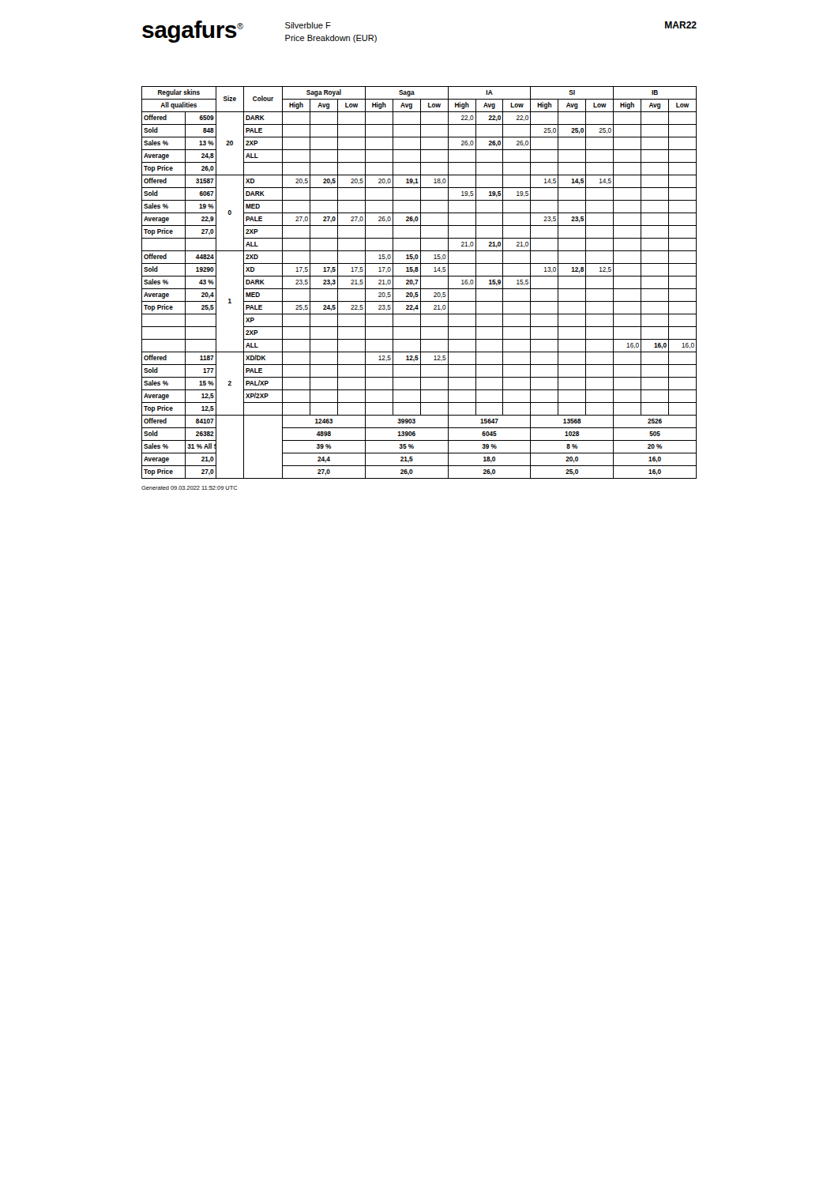sagafurs®
Silverblue F
Price Breakdown (EUR)
MAR22
| Regular skins | Size | Colour | Saga Royal | Saga | IA | SI | IB |
| --- | --- | --- | --- | --- | --- | --- | --- |
| All qualities | High | Avg | Low | High | Avg | Low | High | Avg | Low | High | Avg | Low | High | Avg | Low |
| Offered | 6509 | 20 | DARK | | | | | | | 22,0 | 22,0 | 22,0 | | | | | | |
| Sold | 848 | PALE | | | | | | | | | | 25,0 | 25,0 | 25,0 | | | |
| Sales % | 13 % | 2XP | | | | | | | 26,0 | 26,0 | 26,0 | | | | | | |
| Average | 24,8 | ALL | | | | | | | | | | | | | | | |
| Top Price | 26,0 | | | | | | | | | | | | | | | | |
| Offered | 31587 | 0 | XD | 20,5 | 20,5 | 20,5 | 20,0 | 19,1 | 18,0 | | | | 14,5 | 14,5 | 14,5 | | | |
| Sold | 6067 | DARK | | | | | | | 19,5 | 19,5 | 19,5 | | | | | | |
| Sales % | 19 % | MED | | | | | | | | | | | | | | | |
| Average | 22,9 | PALE | 27,0 | 27,0 | 27,0 | 26,0 | 26,0 | | | | | 23,5 | 23,5 | | | | |
| Top Price | 27,0 | 2XP | | | | | | | | | | | | | | | |
| | | ALL | | | | | | | 21,0 | 21,0 | 21,0 | | | | | | |
| Offered | 44824 | 1 | 2XD | | | | 15,0 | 15,0 | 15,0 | | | | | | | | | |
| Sold | 19290 | XD | 17,5 | 17,5 | 17,5 | 17,0 | 15,8 | 14,5 | | | | 13,0 | 12,8 | 12,5 | | | |
| Sales % | 43 % | DARK | 23,5 | 23,3 | 21,5 | 21,0 | 20,7 | | 16,0 | 15,9 | 15,5 | | | | | | |
| Average | 20,4 | MED | | | | 20,5 | 20,5 | 20,5 | | | | | | | | | |
| Top Price | 25,5 | PALE | 25,5 | 24,5 | 22,5 | 23,5 | 22,4 | 21,0 | | | | | | | | | |
| | | XP | | | | | | | | | | | | | | | |
| | | 2XP | | | | | | | | | | | | | | | |
| | | ALL | | | | | | | | | | | | | 16,0 | 16,0 | 16,0 |
| Offered | 1187 | 2 | XD/DK | | | | 12,5 | 12,5 | 12,5 | | | | | | | | | |
| Sold | 177 | PALE | | | | | | | | | | | | | | | |
| Sales % | 15 % | PAL/XP | | | | | | | | | | | | | | | |
| Average | 12,5 | XP/2XP | | | | | | | | | | | | | | | |
| Top Price | 12,5 | | | | | | | | | | | | | | | | |
| Offered | 84107 | | | 12463 | 39903 | 15647 | 13568 | 2526 |
| Sold | 26382 | 4898 | 13906 | 6045 | 1028 | 505 |
| Sales % | 31 % All Sizes | 39 % | 35 % | 39 % | 8 % | 20 % |
| Average | 21,0 | 24,4 | 21,5 | 18,0 | 20,0 | 16,0 |
| Top Price | 27,0 | 27,0 | 26,0 | 26,0 | 25,0 | 16,0 |
Generated 09.03.2022 11:52:09 UTC